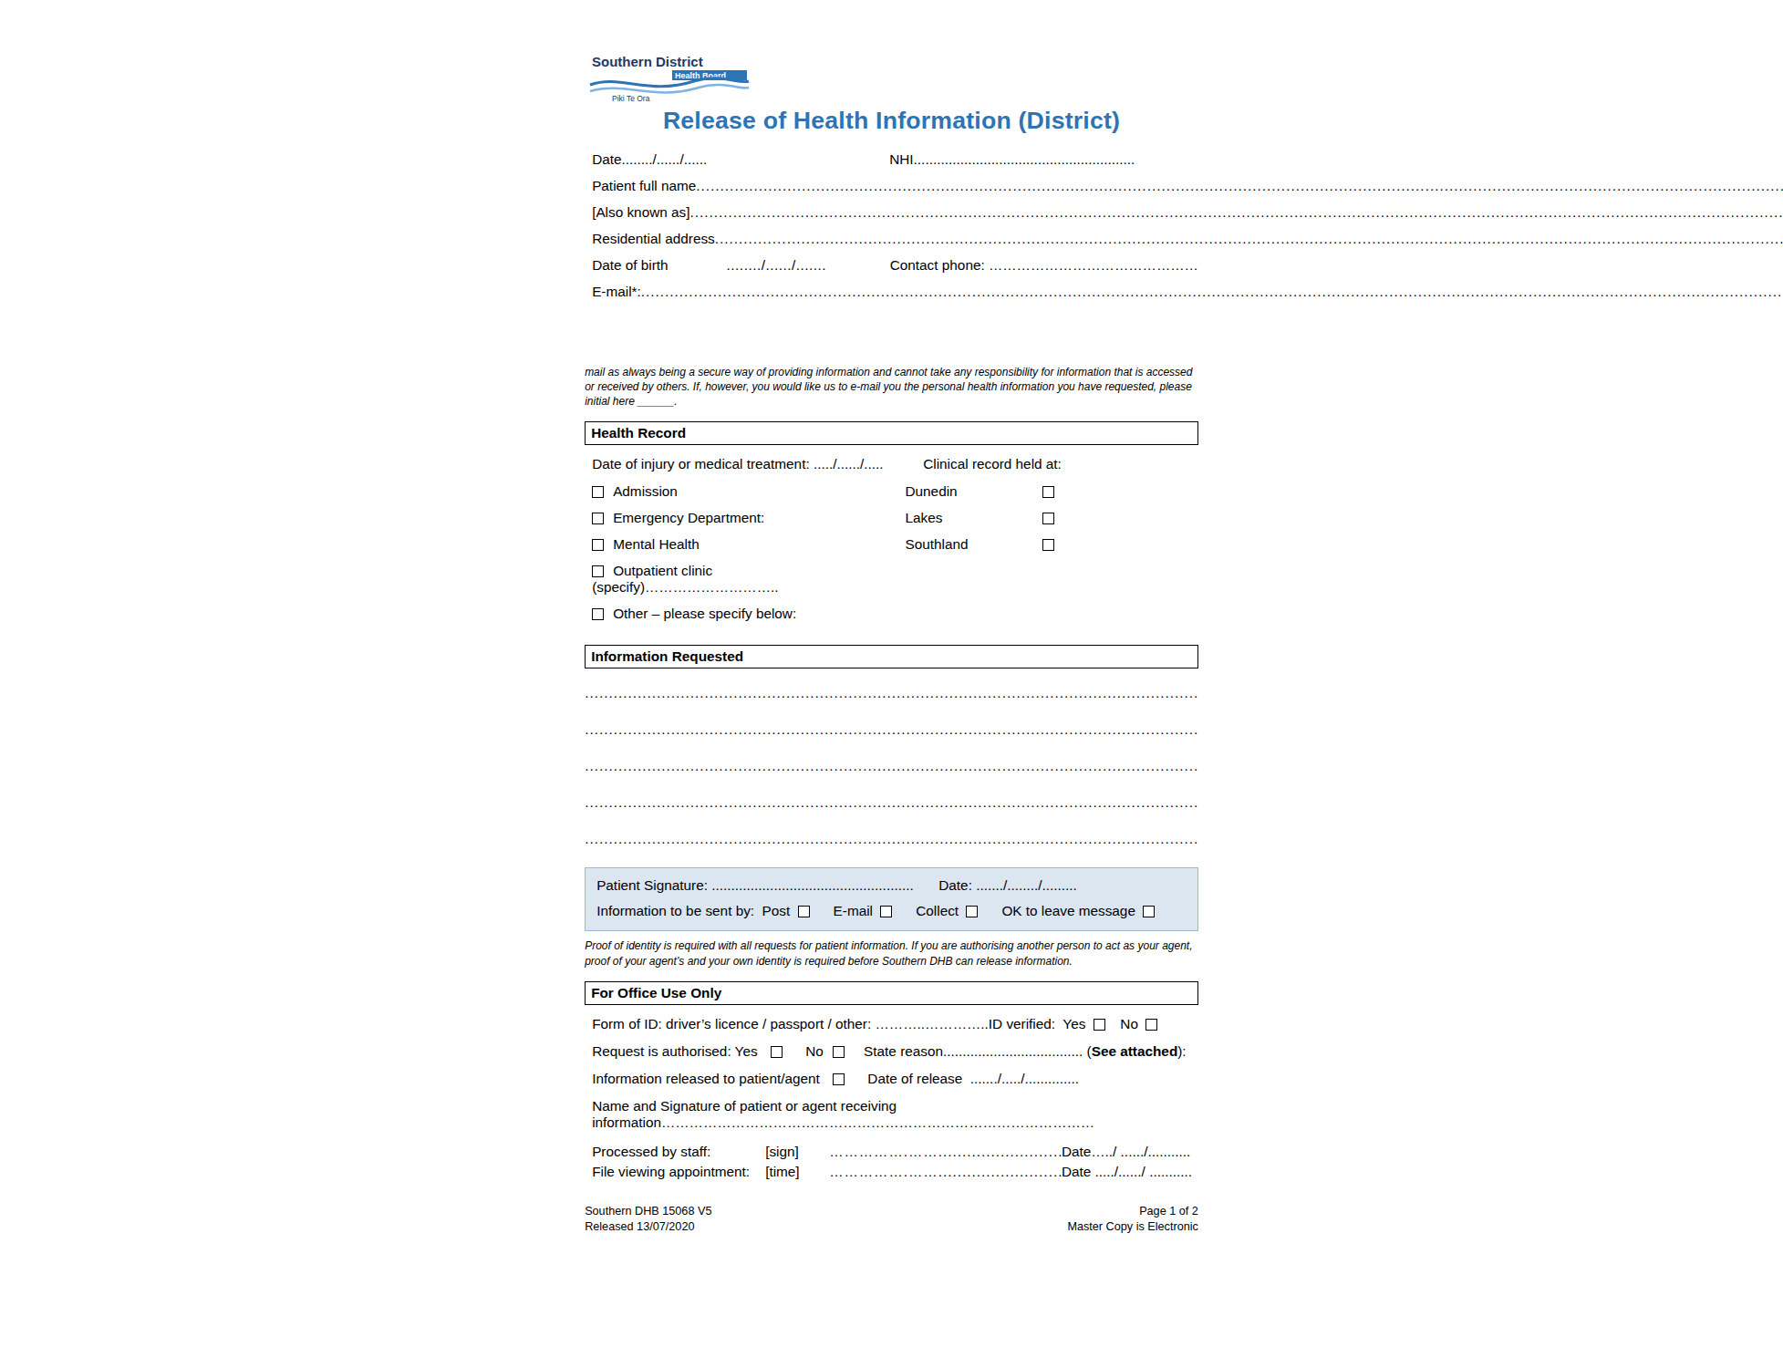Southern District Health Board Piki Te Ora
Release of Health Information (District)
Date......../....../...... NHI.........................................................
Patient full name
[Also known as]
Residential address
Date of birth ......../....../....... Contact phone: ………………………………………
E-mail*: * Southern DHB does not recognise e-
mail as always being a secure way of providing information and cannot take any responsibility for information that is accessed or received by others. If, however, you would like us to e-mail you the personal health information you have requested, please initial here ______.
Health Record
Date of injury or medical treatment: ...../....../..... Clinical record held at:
Admission
Emergency Department:
Mental Health
Outpatient clinic (specify)………………………..
Other – please specify below:
Dunedin
Lakes
Southland
Information Requested
.................................................................................................................................................................................................................
.................................................................................................................................................................................................................
.................................................................................................................................................................................................................
.................................................................................................................................................................................................................
.................................................................................................................................................................................................................
Patient Signature: .................................................... Date: ......./......../.........
Information to be sent by: Post E-mail Collect OK to leave message
Proof of identity is required with all requests for patient information. If you are authorising another person to act as your agent, proof of your agent’s and your own identity is required before Southern DHB can release information.
For Office Use Only
Form of ID: driver’s licence / passport / other: ………..…………..ID verified: Yes No
Request is authorised: Yes No State reason.................................... (See attached):
Information released to patient/agent Date of release ......./...../..............
Name and Signature of patient or agent receiving information…………………………………………………………………………………
Processed by staff: [sign] …………….……............................... Date…../ ....../........... File viewing appointment: [time] …………….……............................... Date ...../....../ ...........
Southern DHB 15068 V5
Released 13/07/2020
Page 1 of 2
Master Copy is Electronic